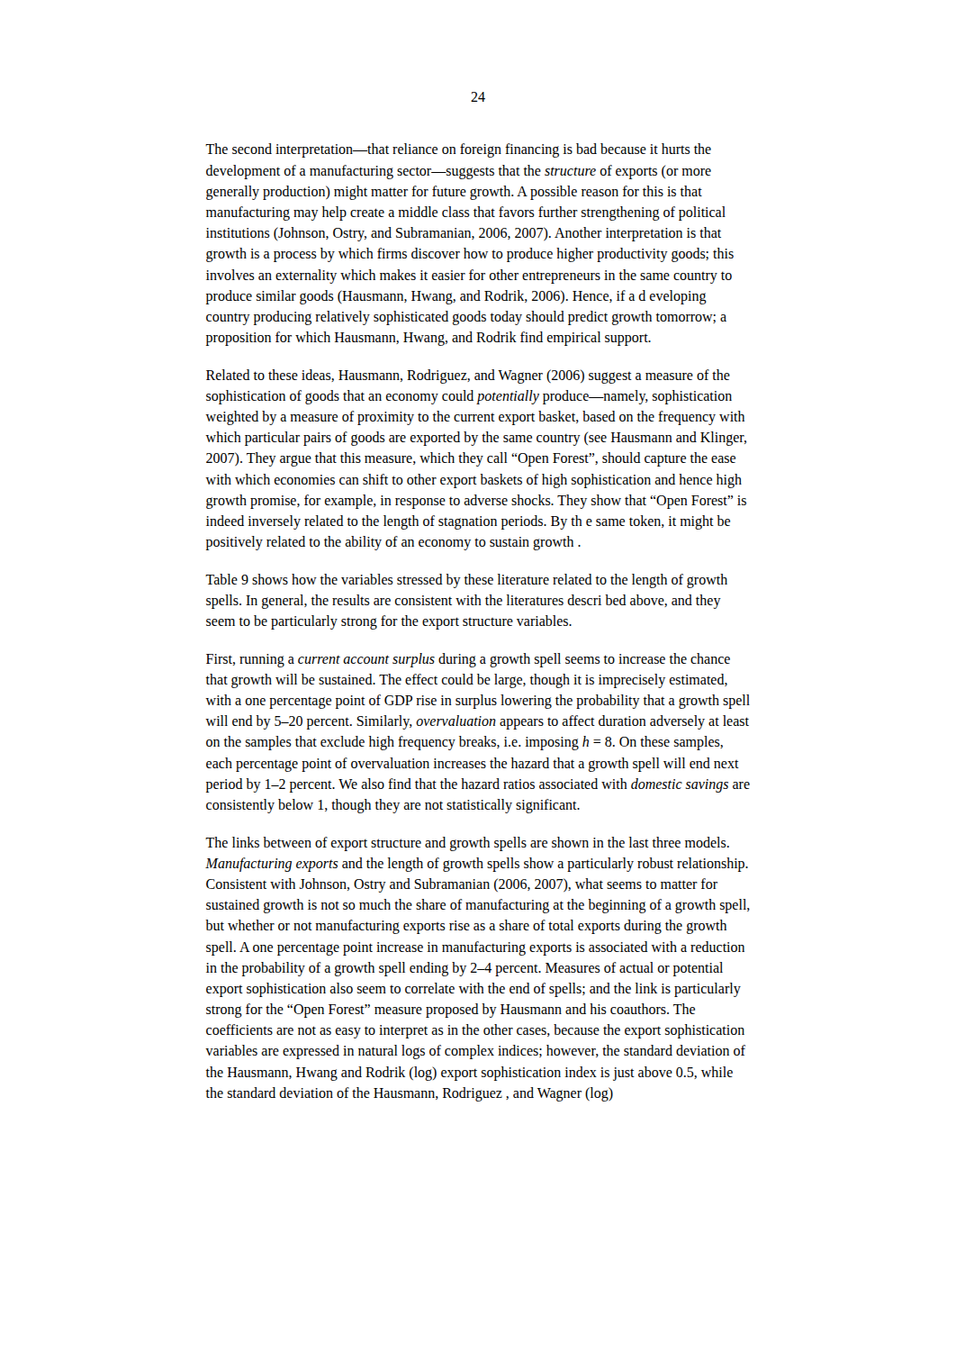24
The second interpretation—that reliance on foreign financing is bad because it hurts the development of a manufacturing sector—suggests that the structure of exports (or more generally production) might matter for future growth. A possible reason for this is that manufacturing may help create a middle class that favors further strengthening of political institutions (Johnson, Ostry, and Subramanian, 2006, 2007). Another interpretation is that growth is a process by which firms discover how to produce higher productivity goods; this involves an externality which makes it easier for other entrepreneurs in the same country to produce similar goods (Hausmann, Hwang, and Rodrik, 2006). Hence, if a d eveloping country producing relatively sophisticated goods today should predict growth tomorrow; a proposition for which Hausmann, Hwang, and Rodrik find empirical support.
Related to these ideas, Hausmann, Rodriguez, and Wagner (2006) suggest a measure of the sophistication of goods that an economy could potentially produce—namely, sophistication weighted by a measure of proximity to the current export basket, based on the frequency with which particular pairs of goods are exported by the same country (see Hausmann and Klinger, 2007). They argue that this measure, which they call “Open Forest”, should capture the ease with which economies can shift to other export baskets of high sophistication and hence high growth promise, for example, in response to adverse shocks. They show that “Open Forest” is indeed inversely related to the length of stagnation periods. By th e same token, it might be positively related to the ability of an economy to sustain growth .
Table 9 shows how the variables stressed by these literature related to the length of growth spells. In general, the results are consistent with the literatures descri bed above, and they seem to be particularly strong for the export structure variables.
First, running a current account surplus during a growth spell seems to increase the chance that growth will be sustained. The effect could be large, though it is imprecisely estimated, with a one percentage point of GDP rise in surplus lowering the probability that a growth spell will end by 5–20 percent. Similarly, overvaluation appears to affect duration adversely at least on the samples that exclude high frequency breaks, i.e. imposing h = 8. On these samples, each percentage point of overvaluation increases the hazard that a growth spell will end next period by 1–2 percent. We also find that the hazard ratios associated with domestic savings are consistently below 1, though they are not statistically significant.
The links between of export structure and growth spells are shown in the last three models. Manufacturing exports and the length of growth spells show a particularly robust relationship. Consistent with Johnson, Ostry and Subramanian (2006, 2007), what seems to matter for sustained growth is not so much the share of manufacturing at the beginning of a growth spell, but whether or not manufacturing exports rise as a share of total exports during the growth spell. A one percentage point increase in manufacturing exports is associated with a reduction in the probability of a growth spell ending by 2–4 percent. Measures of actual or potential export sophistication also seem to correlate with the end of spells; and the link is particularly strong for the “Open Forest” measure proposed by Hausmann and his coauthors. The coefficients are not as easy to interpret as in the other cases, because the export sophistication variables are expressed in natural logs of complex indices; however, the standard deviation of the Hausmann, Hwang and Rodrik (log) export sophistication index is just above 0.5, while the standard deviation of the Hausmann, Rodriguez , and Wagner (log)